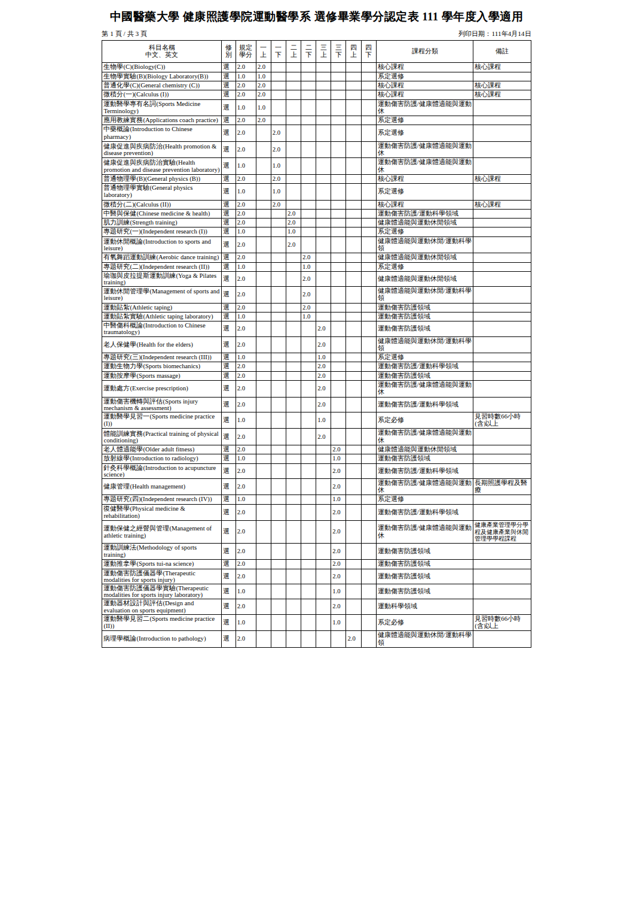中國醫藥大學 健康照護學院運動醫學系 選修畢業學分認定表 111 學年度入學適用
第 1 頁 / 共 3 頁 列印日期：111年4月14日
| 科目名稱 中文、英文 | 修 別 | 規定 學分 | 一 上 | 一 下 | 二 上 | 二 下 | 三 上 | 三 下 | 四 上 | 四 下 | 課程分類 | 備註 |
| --- | --- | --- | --- | --- | --- | --- | --- | --- | --- | --- | --- | --- |
| 生物學(C)(Biology(C)) | 選 | 2.0 | 2.0 | | | | | | | | 核心課程 | 核心課程 |
| 生物學實驗(B)(Biology Laboratory(B)) | 選 | 1.0 | 1.0 | | | | | | | | 系定選修 | |
| 普通化學(C)(General chemistry (C)) | 選 | 2.0 | 2.0 | | | | | | | | 核心課程 | 核心課程 |
| 微積分(一)(Calculus (I)) | 選 | 2.0 | 2.0 | | | | | | | | 核心課程 | 核心課程 |
| 運動醫學專有名詞(Sports Medicine Terminology) | 選 | 1.0 | 1.0 | | | | | | | | 運動傷害防護/健康體適能與運動休 | |
| 應用教練實務(Applications coach practice) | 選 | 2.0 | 2.0 | | | | | | | | 系定選修 | |
| 中藥概論(Introduction to Chinese pharmacy) | 選 | 2.0 | | 2.0 | | | | | | | 系定選修 | |
| 健康促進與疾病防治(Health promotion & disease prevention) | 選 | 2.0 | | 2.0 | | | | | | | 運動傷害防護/健康體適能與運動休 | |
| 健康促進與疾病防治實驗(Health promotion and disease prevention laboratory) | 選 | 1.0 | | 1.0 | | | | | | | 運動傷害防護/健康體適能與運動休 | |
| 普通物理學(B)(General physics (B)) | 選 | 2.0 | | 2.0 | | | | | | | 核心課程 | 核心課程 |
| 普通物理學實驗(General physics laboratory) | 選 | 1.0 | | 1.0 | | | | | | | 系定選修 | |
| 微積分(二)(Calculus (II)) | 選 | 2.0 | | 2.0 | | | | | | | 核心課程 | 核心課程 |
| 中醫與保健(Chinese medicine & health) | 選 | 2.0 | | | 2.0 | | | | | | 運動傷害防護/運動科學領域 | |
| 肌力訓練(Strength training) | 選 | 2.0 | | | 2.0 | | | | | | 健康體適能與運動休閒領域 | |
| 專題研究(一)(Independent research (I)) | 選 | 1.0 | | | 1.0 | | | | | | 系定選修 | |
| 運動休閒概論(Introduction to sports and leisure) | 選 | 2.0 | | | 2.0 | | | | | | 健康體適能與運動休閒/運動科學領 | |
| 有氧舞蹈運動訓練(Aerobic dance training) | 選 | 2.0 | | | | 2.0 | | | | | 健康體適能與運動休閒領域 | |
| 專題研究(二)(Independent research (II)) | 選 | 1.0 | | | | 1.0 | | | | | 系定選修 | |
| 瑜珈與皮拉提斯運動訓練(Yoga & Pilates training) | 選 | 2.0 | | | | 2.0 | | | | | 健康體適能與運動休閒領域 | |
| 運動休閒管理學(Management of sports and leisure) | 選 | 2.0 | | | | 2.0 | | | | | 健康體適能與運動休閒/運動科學領 | |
| 運動貼紮(Athletic taping) | 選 | 2.0 | | | | 2.0 | | | | | 運動傷害防護領域 | |
| 運動貼紮實驗(Athletic taping laboratory) | 選 | 1.0 | | | | 1.0 | | | | | 運動傷害防護領域 | |
| 中醫傷科概論(Introduction to Chinese traumatology) | 選 | 2.0 | | | | | 2.0 | | | | 運動傷害防護領域 | |
| 老人保健學(Health for the elders) | 選 | 2.0 | | | | | 2.0 | | | | 健康體適能與運動休閒/運動科學領 | |
| 專題研究(三)(Independent research (III)) | 選 | 1.0 | | | | | 1.0 | | | | 系定選修 | |
| 運動生物力學(Sports biomechanics) | 選 | 2.0 | | | | | 2.0 | | | | 運動傷害防護/運動科學領域 | |
| 運動按摩學(Sports massage) | 選 | 2.0 | | | | | 2.0 | | | | 運動傷害防護領域 | |
| 運動處方(Exercise prescription) | 選 | 2.0 | | | | | 2.0 | | | | 運動傷害防護/健康體適能與運動休 | |
| 運動傷害機轉與評估(Sports injury mechanism & assessment) | 選 | 2.0 | | | | | 2.0 | | | | 運動傷害防護/運動科學領域 | |
| 運動醫學見習一(Sports medicine practice (I)) | 選 | 1.0 | | | | | 1.0 | | | | 系定必修 | 見習時數66小時(含)以上 |
| 體能訓練實務(Practical training of physical conditioning) | 選 | 2.0 | | | | | 2.0 | | | | 運動傷害防護/健康體適能與運動休 | |
| 老人體適能學(Older adult fitness) | 選 | 2.0 | | | | | | 2.0 | | | 健康體適能與運動休閒領域 | |
| 放射線學(Introduction to radiology) | 選 | 1.0 | | | | | | 1.0 | | | 運動傷害防護領域 | |
| 針灸科學概論(Introduction to acupuncture science) | 選 | 2.0 | | | | | | 2.0 | | | 運動傷害防護/運動科學領域 | |
| 健康管理(Health management) | 選 | 2.0 | | | | | | 2.0 | | | 運動傷害防護/健康體適能與運動休 | 長期照護學程及醫療 |
| 專題研究(四)(Independent research (IV)) | 選 | 1.0 | | | | | | 1.0 | | | 系定選修 | |
| 復健醫學(Physical medicine & rehabilitation) | 選 | 2.0 | | | | | | 2.0 | | | 運動傷害防護/運動科學領域 | |
| 運動保健之經營與管理(Management of athletic training) | 選 | 2.0 | | | | | | 2.0 | | | 運動傷害防護/健康體適能與運動休 | 健康產業管理學分學程及健康產業與休閒管理學學程課程 |
| 運動訓練法(Methodology of sports training) | 選 | 2.0 | | | | | | 2.0 | | | 運動傷害防護領域 | |
| 運動推拿學(Sports tui-na science) | 選 | 2.0 | | | | | | 2.0 | | | 運動傷害防護領域 | |
| 運動傷害防護儀器學(Therapeutic modalities for sports injury) | 選 | 2.0 | | | | | | 2.0 | | | 運動傷害防護領域 | |
| 運動傷害防護儀器學實驗(Therapeutic modalities for sports injury laboratory) | 選 | 1.0 | | | | | | 1.0 | | | 運動傷害防護領域 | |
| 運動器材設計與評估(Design and evaluation on sports equipment) | 選 | 2.0 | | | | | | 2.0 | | | 運動科學領域 | |
| 運動醫學見習二(Sports medicine practice (II)) | 選 | 1.0 | | | | | | 1.0 | | | 系定必修 | 見習時數66小時(含)以上 |
| 病理學概論(Introduction to pathology) | 選 | 2.0 | | | | | | | 2.0 | | 健康體適能與運動休閒/運動科學領 | |